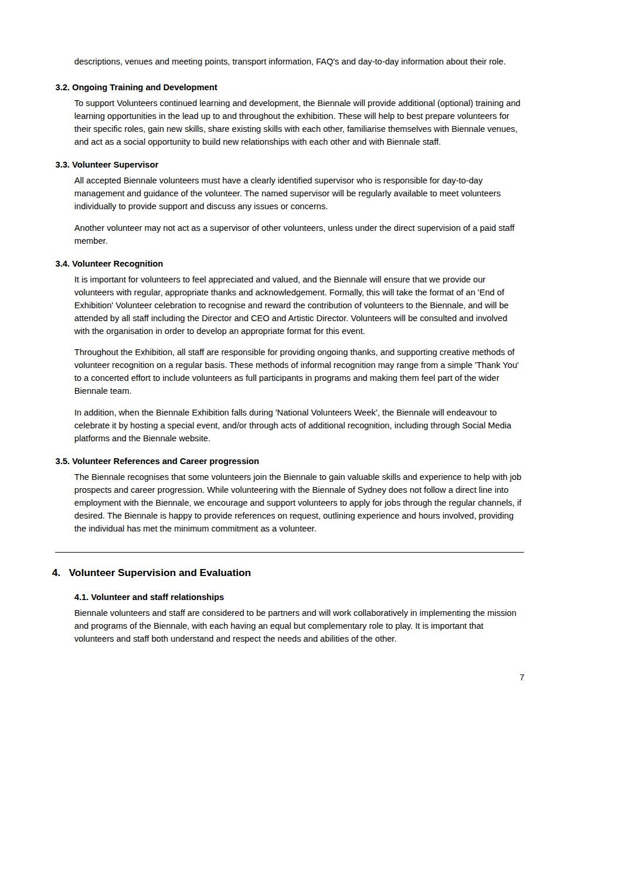descriptions, venues and meeting points, transport information, FAQ's and day-to-day information about their role.
3.2. Ongoing Training and Development
To support Volunteers continued learning and development, the Biennale will provide additional (optional) training and learning opportunities in the lead up to and throughout the exhibition. These will help to best prepare volunteers for their specific roles, gain new skills, share existing skills with each other, familiarise themselves with Biennale venues, and act as a social opportunity to build new relationships with each other and with Biennale staff.
3.3. Volunteer Supervisor
All accepted Biennale volunteers must have a clearly identified supervisor who is responsible for day-to-day management and guidance of the volunteer. The named supervisor will be regularly available to meet volunteers individually to provide support and discuss any issues or concerns.
Another volunteer may not act as a supervisor of other volunteers, unless under the direct supervision of a paid staff member.
3.4. Volunteer Recognition
It is important for volunteers to feel appreciated and valued, and the Biennale will ensure that we provide our volunteers with regular, appropriate thanks and acknowledgement. Formally, this will take the format of an 'End of Exhibition' Volunteer celebration to recognise and reward the contribution of volunteers to the Biennale, and will be attended by all staff including the Director and CEO and Artistic Director. Volunteers will be consulted and involved with the organisation in order to develop an appropriate format for this event.
Throughout the Exhibition, all staff are responsible for providing ongoing thanks, and supporting creative methods of volunteer recognition on a regular basis. These methods of informal recognition may range from a simple 'Thank You' to a concerted effort to include volunteers as full participants in programs and making them feel part of the wider Biennale team.
In addition, when the Biennale Exhibition falls during 'National Volunteers Week', the Biennale will endeavour to celebrate it by hosting a special event, and/or through acts of additional recognition, including through Social Media platforms and the Biennale website.
3.5. Volunteer References and Career progression
The Biennale recognises that some volunteers join the Biennale to gain valuable skills and experience to help with job prospects and career progression. While volunteering with the Biennale of Sydney does not follow a direct line into employment with the Biennale, we encourage and support volunteers to apply for jobs through the regular channels, if desired. The Biennale is happy to provide references on request, outlining experience and hours involved, providing the individual has met the minimum commitment as a volunteer.
4. Volunteer Supervision and Evaluation
4.1. Volunteer and staff relationships
Biennale volunteers and staff are considered to be partners and will work collaboratively in implementing the mission and programs of the Biennale, with each having an equal but complementary role to play. It is important that volunteers and staff both understand and respect the needs and abilities of the other.
7